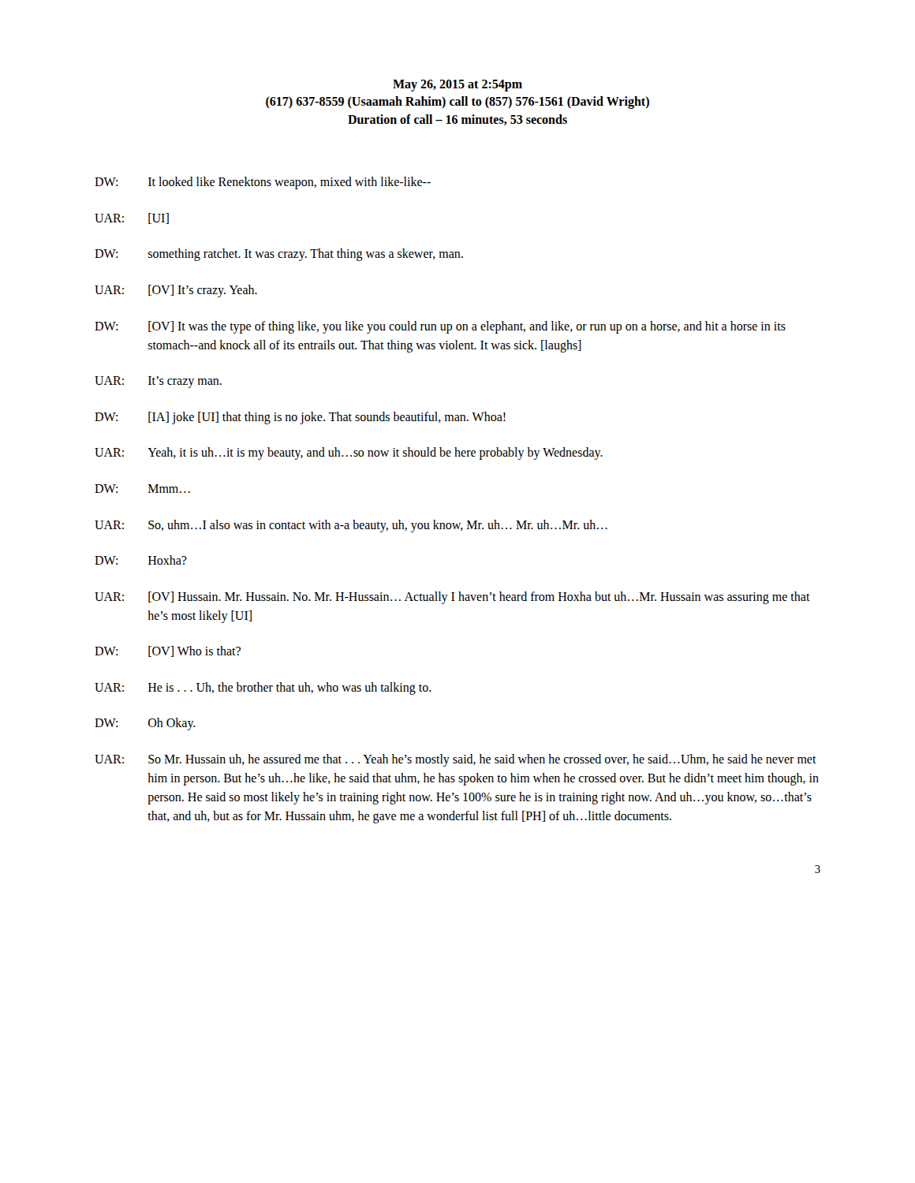May 26, 2015 at 2:54pm
(617) 637-8559 (Usaamah Rahim) call to (857) 576-1561 (David Wright)
Duration of call – 16 minutes, 53 seconds
DW:
It looked like Renektons weapon, mixed with like-like--
UAR:
[UI]
DW:
something ratchet. It was crazy. That thing was a skewer, man.
UAR:
[OV] It’s crazy. Yeah.
DW:
[OV] It was the type of thing like, you like you could run up on a elephant, and like, or run up on a horse, and hit a horse in its stomach--and knock all of its entrails out. That thing was violent. It was sick. [laughs]
UAR:
It’s crazy man.
DW:
[IA] joke [UI] that thing is no joke. That sounds beautiful, man. Whoa!
UAR:
Yeah, it is uh…it is my beauty, and uh…so now it should be here probably by Wednesday.
DW:
Mmm…
UAR:
So, uhm…I also was in contact with a-a beauty, uh, you know, Mr. uh… Mr. uh…Mr. uh…
DW:
Hoxha?
UAR:
[OV] Hussain. Mr. Hussain. No. Mr. H-Hussain… Actually I haven’t heard from Hoxha but uh…Mr. Hussain was assuring me that he’s most likely [UI]
DW:
[OV] Who is that?
UAR:
He is . . . Uh, the brother that uh, who was uh talking to.
DW:
Oh Okay.
UAR:
So Mr. Hussain uh, he assured me that . . . Yeah he’s mostly said, he said when he crossed over, he said…Uhm, he said he never met him in person. But he’s uh…he like, he said that uhm, he has spoken to him when he crossed over. But he didn’t meet him though, in person. He said so most likely he’s in training right now. He’s 100% sure he is in training right now. And uh…you know, so…that’s that, and uh, but as for Mr. Hussain uhm, he gave me a wonderful list full [PH] of uh…little documents.
3